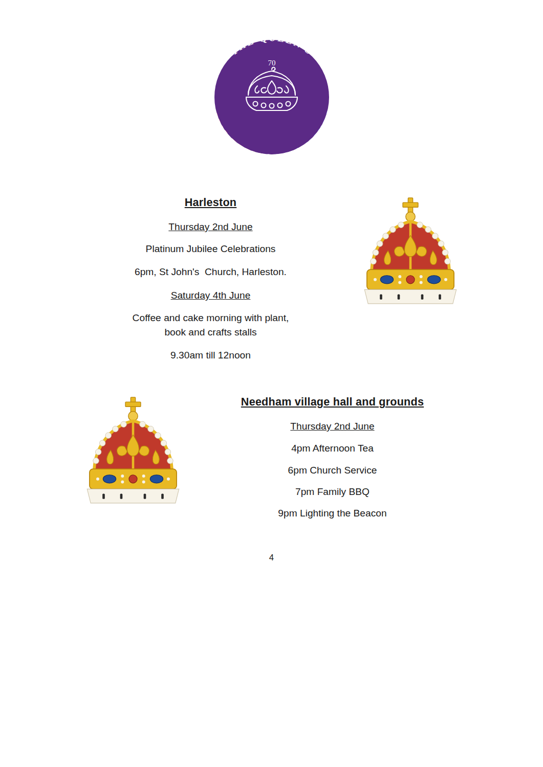· THE QUEEN'S · PLATINUM JUBILEE 2022 70
Harleston
Thursday 2nd June
Platinum Jubilee Celebrations
6pm, St John's Church, Harleston.
Saturday 4th June
Coffee and cake morning with plant, book and crafts stalls
9.30am till 12noon
Needham village hall and grounds
Thursday 2nd June
4pm Afternoon Tea
6pm Church Service
7pm Family BBQ
9pm Lighting the Beacon
4